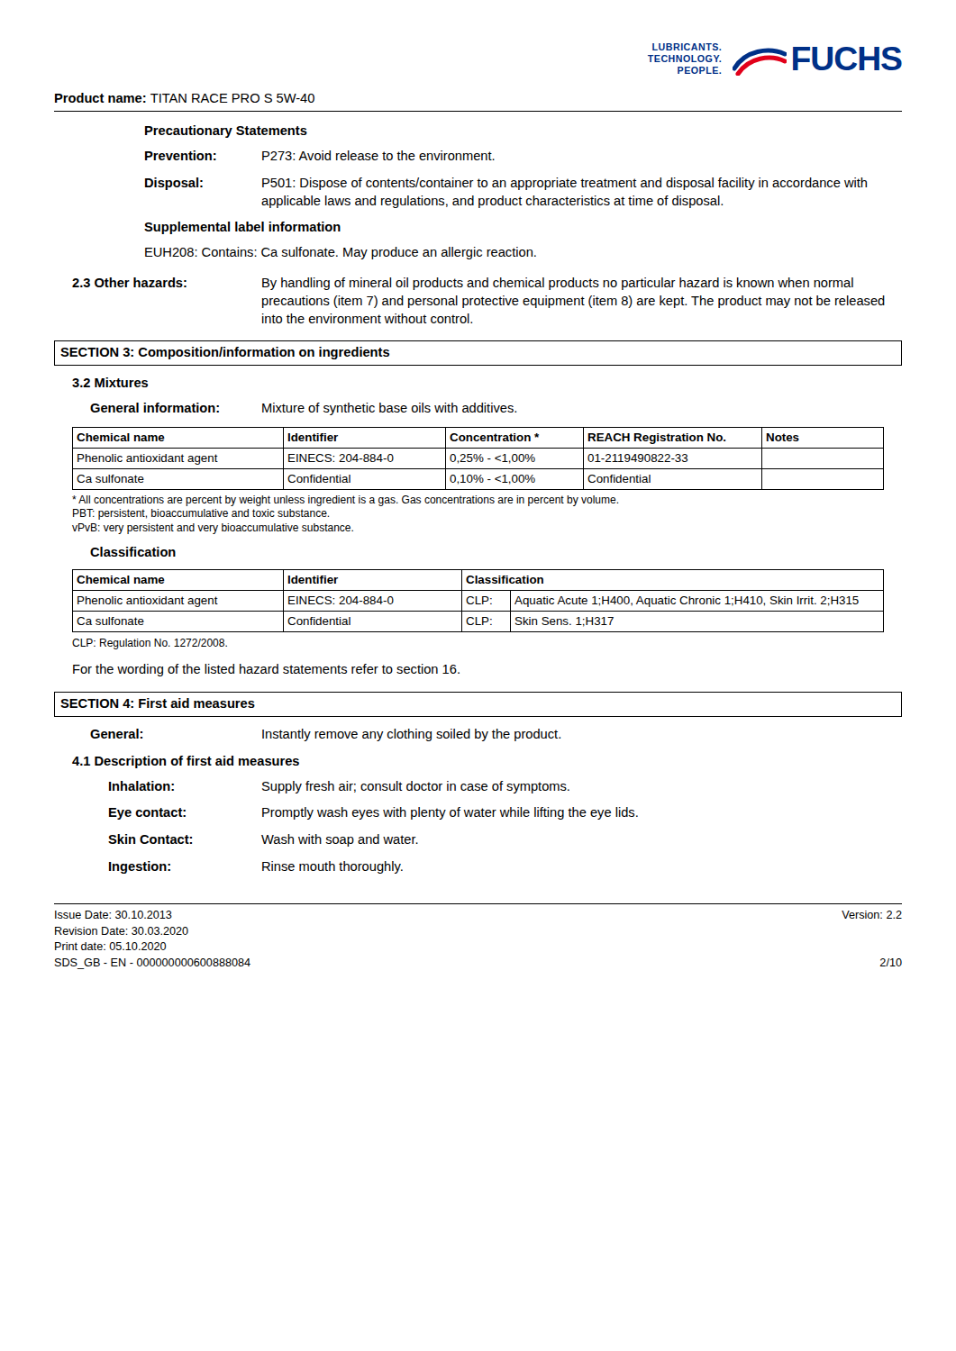LUBRICANTS.
TECHNOLOGY.
PEOPLE.
FUCHS
Product name: TITAN RACE PRO S 5W-40
Precautionary Statements
Prevention:
P273: Avoid release to the environment.
Disposal:
P501: Dispose of contents/container to an appropriate treatment and disposal facility in accordance with applicable laws and regulations, and product characteristics at time of disposal.
Supplemental label information
EUH208: Contains: Ca sulfonate. May produce an allergic reaction.
2.3 Other hazards:
By handling of mineral oil products and chemical products no particular hazard is known when normal precautions (item 7) and personal protective equipment (item 8) are kept. The product may not be released into the environment without control.
SECTION 3: Composition/information on ingredients
3.2 Mixtures
General information:
Mixture of synthetic base oils with additives.
| Chemical name | Identifier | Concentration * | REACH Registration No. | Notes |
| --- | --- | --- | --- | --- |
| Phenolic antioxidant agent | EINECS: 204-884-0 | 0,25% - <1,00% | 01-2119490822-33 | |
| Ca sulfonate | Confidential | 0,10% - <1,00% | Confidential | |
* All concentrations are percent by weight unless ingredient is a gas. Gas concentrations are in percent by volume.
PBT: persistent, bioaccumulative and toxic substance.
vPvB: very persistent and very bioaccumulative substance.
Classification
| Chemical name | Identifier | Classification |
| --- | --- | --- |
| Phenolic antioxidant agent | EINECS: 204-884-0 | CLP: | Aquatic Acute 1;H400, Aquatic Chronic 1;H410, Skin Irrit. 2;H315 |
| Ca sulfonate | Confidential | CLP: | Skin Sens. 1;H317 |
CLP: Regulation No. 1272/2008.
For the wording of the listed hazard statements refer to section 16.
SECTION 4: First aid measures
General:
Instantly remove any clothing soiled by the product.
4.1 Description of first aid measures
Inhalation:
Supply fresh air; consult doctor in case of symptoms.
Eye contact:
Promptly wash eyes with plenty of water while lifting the eye lids.
Skin Contact:
Wash with soap and water.
Ingestion:
Rinse mouth thoroughly.
Issue Date: 30.10.2013
Revision Date: 30.03.2020
Print date: 05.10.2020
SDS_GB - EN - 000000000600888084
Version: 2.2
2/10